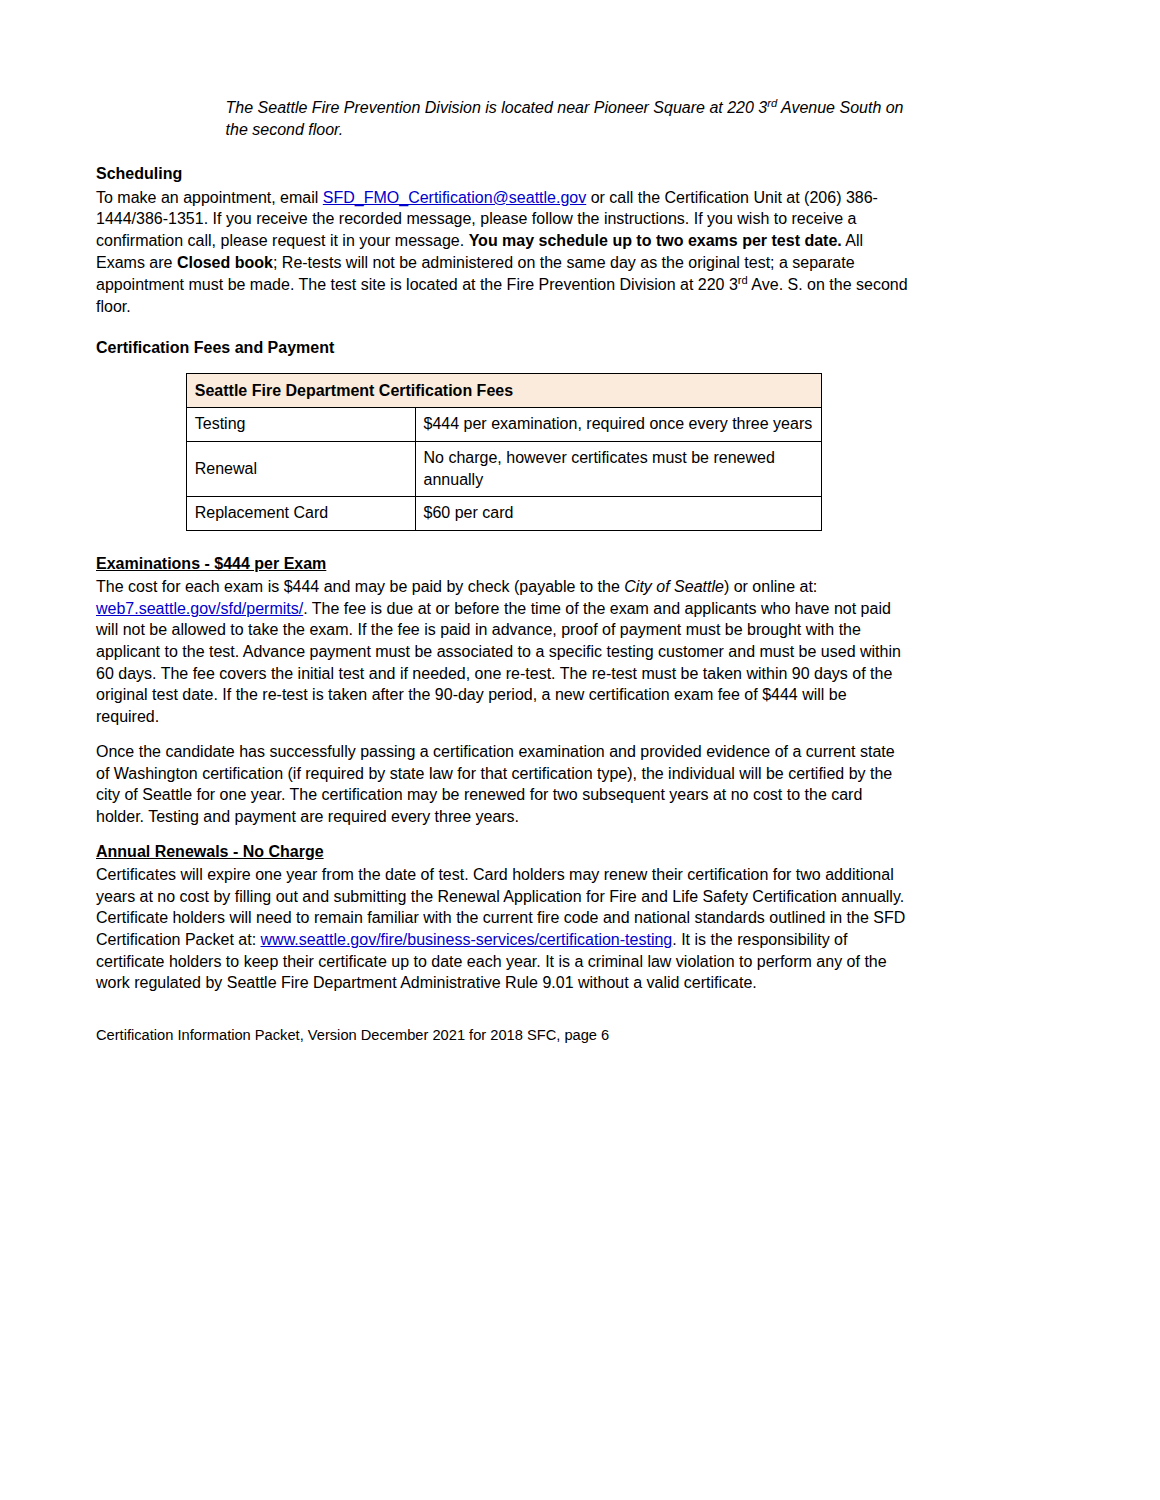The Seattle Fire Prevention Division is located near Pioneer Square at 220 3rd Avenue South on the second floor.
Scheduling
To make an appointment, email SFD_FMO_Certification@seattle.gov or call the Certification Unit at (206) 386-1444/386-1351. If you receive the recorded message, please follow the instructions. If you wish to receive a confirmation call, please request it in your message. You may schedule up to two exams per test date. All Exams are Closed book; Re-tests will not be administered on the same day as the original test; a separate appointment must be made. The test site is located at the Fire Prevention Division at 220 3rd Ave. S. on the second floor.
Certification Fees and Payment
| Seattle Fire Department Certification Fees |
| --- |
| Testing | $444 per examination, required once every three years |
| Renewal | No charge, however certificates must be renewed annually |
| Replacement Card | $60 per card |
Examinations - $444 per Exam
The cost for each exam is $444 and may be paid by check (payable to the City of Seattle) or online at: web7.seattle.gov/sfd/permits/. The fee is due at or before the time of the exam and applicants who have not paid will not be allowed to take the exam. If the fee is paid in advance, proof of payment must be brought with the applicant to the test. Advance payment must be associated to a specific testing customer and must be used within 60 days. The fee covers the initial test and if needed, one re-test. The re-test must be taken within 90 days of the original test date. If the re-test is taken after the 90-day period, a new certification exam fee of $444 will be required.
Once the candidate has successfully passing a certification examination and provided evidence of a current state of Washington certification (if required by state law for that certification type), the individual will be certified by the city of Seattle for one year. The certification may be renewed for two subsequent years at no cost to the card holder. Testing and payment are required every three years.
Annual Renewals - No Charge
Certificates will expire one year from the date of test. Card holders may renew their certification for two additional years at no cost by filling out and submitting the Renewal Application for Fire and Life Safety Certification annually. Certificate holders will need to remain familiar with the current fire code and national standards outlined in the SFD Certification Packet at: www.seattle.gov/fire/business-services/certification-testing. It is the responsibility of certificate holders to keep their certificate up to date each year. It is a criminal law violation to perform any of the work regulated by Seattle Fire Department Administrative Rule 9.01 without a valid certificate.
Certification Information Packet, Version December 2021 for 2018 SFC, page 6